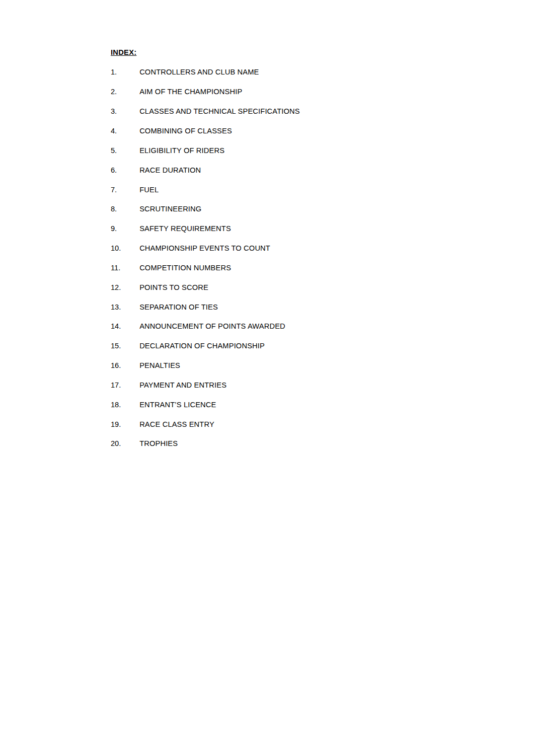INDEX:
1. CONTROLLERS AND CLUB NAME
2. AIM OF THE CHAMPIONSHIP
3. CLASSES AND TECHNICAL SPECIFICATIONS
4. COMBINING OF CLASSES
5. ELIGIBILITY OF RIDERS
6. RACE DURATION
7. FUEL
8. SCRUTINEERING
9. SAFETY REQUIREMENTS
10. CHAMPIONSHIP EVENTS TO COUNT
11. COMPETITION NUMBERS
12. POINTS TO SCORE
13. SEPARATION OF TIES
14. ANNOUNCEMENT OF POINTS AWARDED
15. DECLARATION OF CHAMPIONSHIP
16. PENALTIES
17. PAYMENT AND ENTRIES
18. ENTRANT’S LICENCE
19. RACE CLASS ENTRY
20. TROPHIES